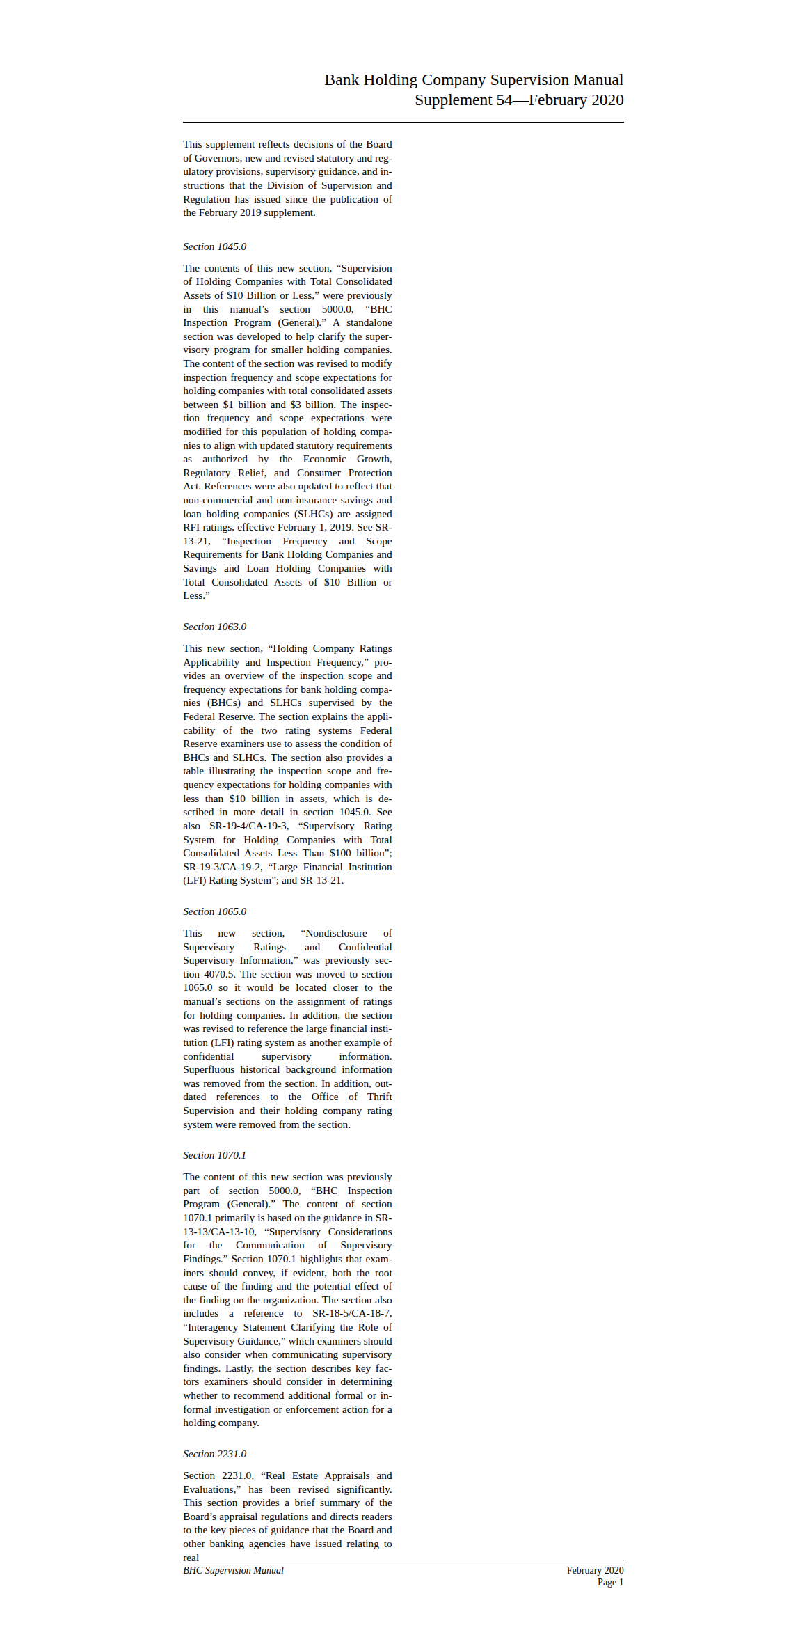Bank Holding Company Supervision Manual
Supplement 54—February 2020
This supplement reflects decisions of the Board of Governors, new and revised statutory and regulatory provisions, supervisory guidance, and instructions that the Division of Supervision and Regulation has issued since the publication of the February 2019 supplement.
Section 1045.0
The contents of this new section, “Supervision of Holding Companies with Total Consolidated Assets of $10 Billion or Less,” were previously in this manual’s section 5000.0, “BHC Inspection Program (General).” A standalone section was developed to help clarify the supervisory program for smaller holding companies. The content of the section was revised to modify inspection frequency and scope expectations for holding companies with total consolidated assets between $1 billion and $3 billion. The inspection frequency and scope expectations were modified for this population of holding companies to align with updated statutory requirements as authorized by the Economic Growth, Regulatory Relief, and Consumer Protection Act. References were also updated to reflect that non-commercial and non-insurance savings and loan holding companies (SLHCs) are assigned RFI ratings, effective February 1, 2019. See SR-13-21, “Inspection Frequency and Scope Requirements for Bank Holding Companies and Savings and Loan Holding Companies with Total Consolidated Assets of $10 Billion or Less.”
Section 1063.0
This new section, “Holding Company Ratings Applicability and Inspection Frequency,” provides an overview of the inspection scope and frequency expectations for bank holding companies (BHCs) and SLHCs supervised by the Federal Reserve. The section explains the applicability of the two rating systems Federal Reserve examiners use to assess the condition of BHCs and SLHCs. The section also provides a table illustrating the inspection scope and frequency expectations for holding companies with less than $10 billion in assets, which is described in more detail in section 1045.0. See also SR-19-4/CA-19-3, “Supervisory Rating System for Holding Companies with Total Consolidated Assets Less Than $100 billion”; SR-19-3/CA-19-2, “Large Financial Institution (LFI) Rating System”; and SR-13-21.
Section 1065.0
This new section, “Nondisclosure of Supervisory Ratings and Confidential Supervisory Information,” was previously section 4070.5. The section was moved to section 1065.0 so it would be located closer to the manual’s sections on the assignment of ratings for holding companies. In addition, the section was revised to reference the large financial institution (LFI) rating system as another example of confidential supervisory information. Superfluous historical background information was removed from the section. In addition, outdated references to the Office of Thrift Supervision and their holding company rating system were removed from the section.
Section 1070.1
The content of this new section was previously part of section 5000.0, “BHC Inspection Program (General).” The content of section 1070.1 primarily is based on the guidance in SR-13-13/CA-13-10, “Supervisory Considerations for the Communication of Supervisory Findings.” Section 1070.1 highlights that examiners should convey, if evident, both the root cause of the finding and the potential effect of the finding on the organization. The section also includes a reference to SR-18-5/CA-18-7, “Interagency Statement Clarifying the Role of Supervisory Guidance,” which examiners should also consider when communicating supervisory findings. Lastly, the section describes key factors examiners should consider in determining whether to recommend additional formal or informal investigation or enforcement action for a holding company.
Section 2231.0
Section 2231.0, “Real Estate Appraisals and Evaluations,” has been revised significantly. This section provides a brief summary of the Board’s appraisal regulations and directs readers to the key pieces of guidance that the Board and other banking agencies have issued relating to real
BHC Supervision Manual
February 2020
Page 1